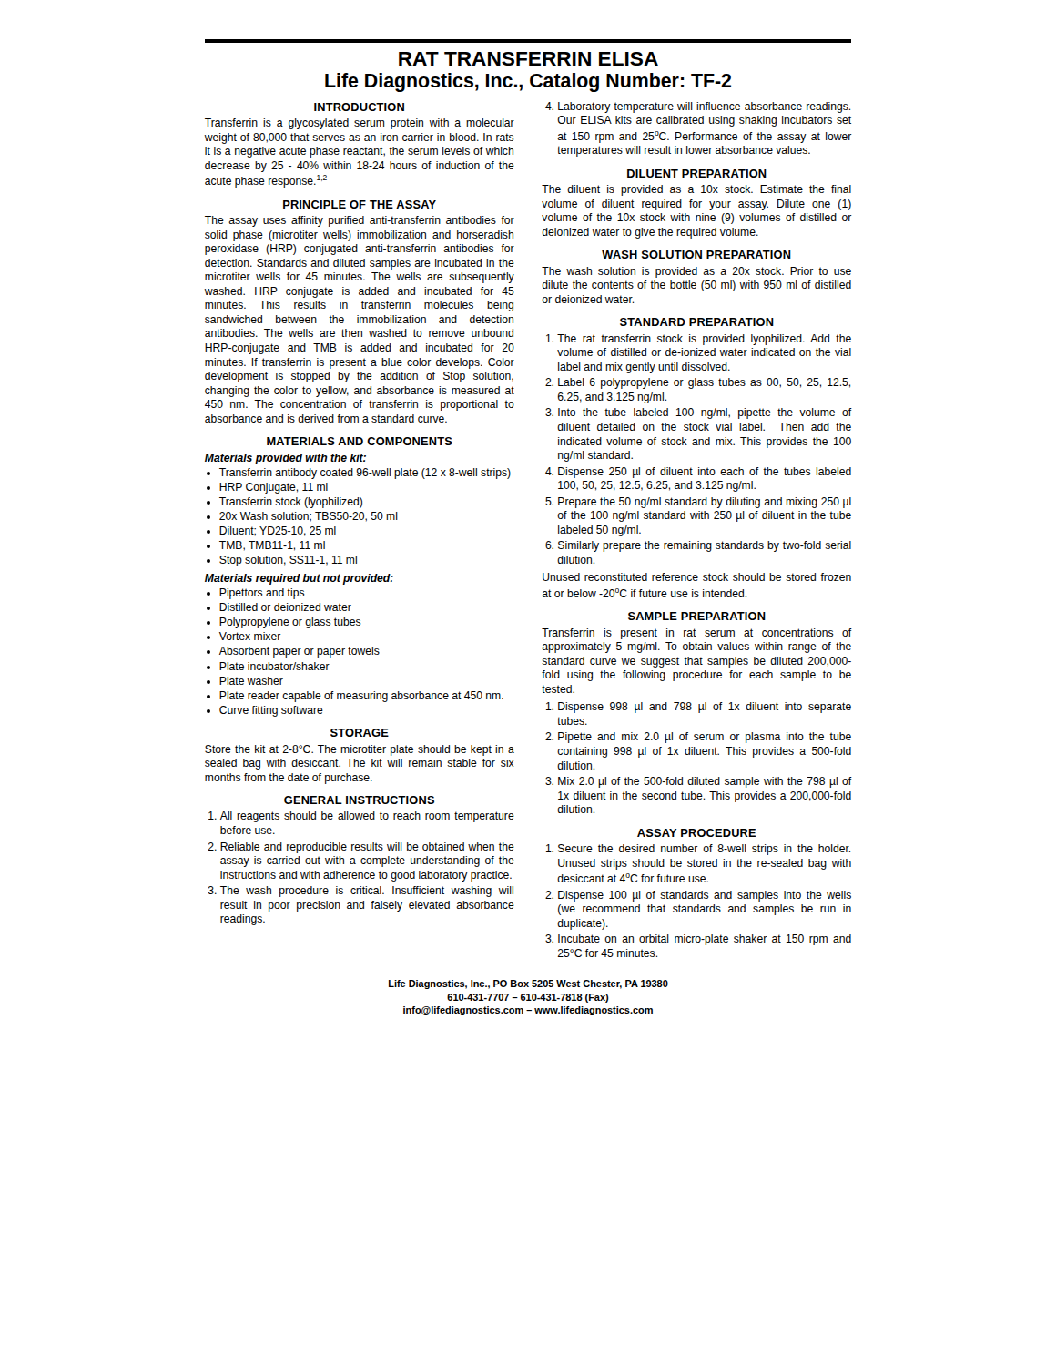RAT TRANSFERRIN ELISA Life Diagnostics, Inc., Catalog Number: TF-2
INTRODUCTION
Transferrin is a glycosylated serum protein with a molecular weight of 80,000 that serves as an iron carrier in blood. In rats it is a negative acute phase reactant, the serum levels of which decrease by 25 - 40% within 18-24 hours of induction of the acute phase response.1,2
PRINCIPLE OF THE ASSAY
The assay uses affinity purified anti-transferrin antibodies for solid phase (microtiter wells) immobilization and horseradish peroxidase (HRP) conjugated anti-transferrin antibodies for detection. Standards and diluted samples are incubated in the microtiter wells for 45 minutes. The wells are subsequently washed. HRP conjugate is added and incubated for 45 minutes. This results in transferrin molecules being sandwiched between the immobilization and detection antibodies. The wells are then washed to remove unbound HRP-conjugate and TMB is added and incubated for 20 minutes. If transferrin is present a blue color develops. Color development is stopped by the addition of Stop solution, changing the color to yellow, and absorbance is measured at 450 nm. The concentration of transferrin is proportional to absorbance and is derived from a standard curve.
MATERIALS AND COMPONENTS
Materials provided with the kit:
Transferrin antibody coated 96-well plate (12 x 8-well strips)
HRP Conjugate, 11 ml
Transferrin stock (lyophilized)
20x Wash solution; TBS50-20, 50 ml
Diluent; YD25-10, 25 ml
TMB, TMB11-1, 11 ml
Stop solution, SS11-1, 11 ml
Materials required but not provided:
Pipettors and tips
Distilled or deionized water
Polypropylene or glass tubes
Vortex mixer
Absorbent paper or paper towels
Plate incubator/shaker
Plate washer
Plate reader capable of measuring absorbance at 450 nm.
Curve fitting software
STORAGE
Store the kit at 2-8°C. The microtiter plate should be kept in a sealed bag with desiccant. The kit will remain stable for six months from the date of purchase.
GENERAL INSTRUCTIONS
All reagents should be allowed to reach room temperature before use.
Reliable and reproducible results will be obtained when the assay is carried out with a complete understanding of the instructions and with adherence to good laboratory practice.
The wash procedure is critical. Insufficient washing will result in poor precision and falsely elevated absorbance readings.
Laboratory temperature will influence absorbance readings. Our ELISA kits are calibrated using shaking incubators set at 150 rpm and 25oC. Performance of the assay at lower temperatures will result in lower absorbance values.
DILUENT PREPARATION
The diluent is provided as a 10x stock. Estimate the final volume of diluent required for your assay. Dilute one (1) volume of the 10x stock with nine (9) volumes of distilled or deionized water to give the required volume.
WASH SOLUTION PREPARATION
The wash solution is provided as a 20x stock. Prior to use dilute the contents of the bottle (50 ml) with 950 ml of distilled or deionized water.
STANDARD PREPARATION
The rat transferrin stock is provided lyophilized. Add the volume of distilled or de-ionized water indicated on the vial label and mix gently until dissolved.
Label 6 polypropylene or glass tubes as 00, 50, 25, 12.5, 6.25, and 3.125 ng/ml.
Into the tube labeled 100 ng/ml, pipette the volume of diluent detailed on the stock vial label. Then add the indicated volume of stock and mix. This provides the 100 ng/ml standard.
Dispense 250 µl of diluent into each of the tubes labeled 100, 50, 25, 12.5, 6.25, and 3.125 ng/ml.
Prepare the 50 ng/ml standard by diluting and mixing 250 µl of the 100 ng/ml standard with 250 µl of diluent in the tube labeled 50 ng/ml.
Similarly prepare the remaining standards by two-fold serial dilution.
Unused reconstituted reference stock should be stored frozen at or below -20oC if future use is intended.
SAMPLE PREPARATION
Transferrin is present in rat serum at concentrations of approximately 5 mg/ml. To obtain values within range of the standard curve we suggest that samples be diluted 200,000-fold using the following procedure for each sample to be tested.
Dispense 998 µl and 798 µl of 1x diluent into separate tubes.
Pipette and mix 2.0 µl of serum or plasma into the tube containing 998 µl of 1x diluent. This provides a 500-fold dilution.
Mix 2.0 µl of the 500-fold diluted sample with the 798 µl of 1x diluent in the second tube. This provides a 200,000-fold dilution.
ASSAY PROCEDURE
Secure the desired number of 8-well strips in the holder. Unused strips should be stored in the re-sealed bag with desiccant at 4oC for future use.
Dispense 100 µl of standards and samples into the wells (we recommend that standards and samples be run in duplicate).
Incubate on an orbital micro-plate shaker at 150 rpm and 25°C for 45 minutes.
Life Diagnostics, Inc., PO Box 5205 West Chester, PA 19380
610-431-7707 – 610-431-7818 (Fax)
info@lifediagnostics.com – www.lifediagnostics.com